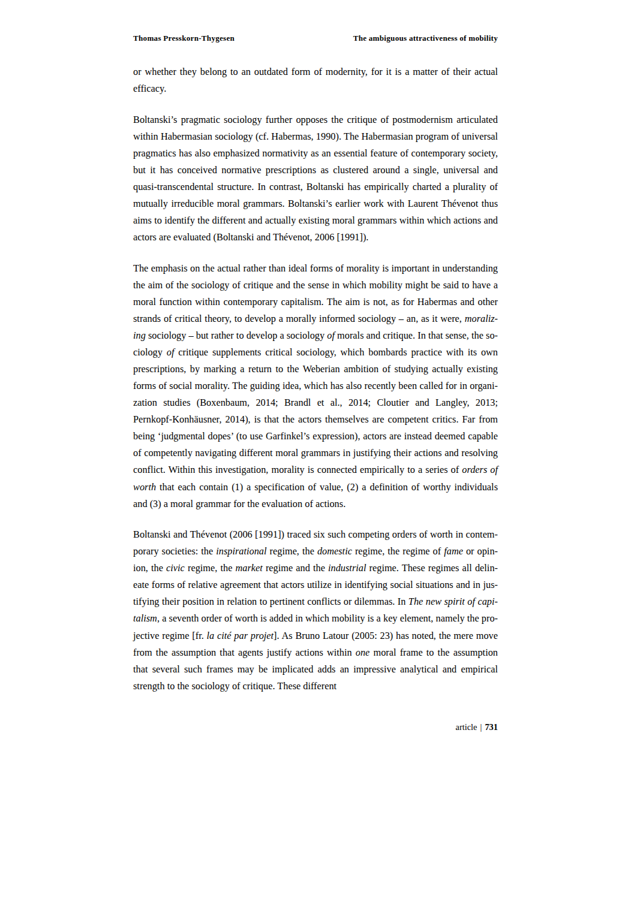Thomas Presskorn-Thygesen The ambiguous attractiveness of mobility
or whether they belong to an outdated form of modernity, for it is a matter of their actual efficacy.
Boltanski’s pragmatic sociology further opposes the critique of postmodernism articulated within Habermasian sociology (cf. Habermas, 1990). The Habermasian program of universal pragmatics has also emphasized normativity as an essential feature of contemporary society, but it has conceived normative prescriptions as clustered around a single, universal and quasi-transcendental structure. In contrast, Boltanski has empirically charted a plurality of mutually irreducible moral grammars. Boltanski’s earlier work with Laurent Thévenot thus aims to identify the different and actually existing moral grammars within which actions and actors are evaluated (Boltanski and Thévenot, 2006 [1991]).
The emphasis on the actual rather than ideal forms of morality is important in understanding the aim of the sociology of critique and the sense in which mobility might be said to have a moral function within contemporary capitalism. The aim is not, as for Habermas and other strands of critical theory, to develop a morally informed sociology – an, as it were, moralizing sociology – but rather to develop a sociology of morals and critique. In that sense, the sociology of critique supplements critical sociology, which bombards practice with its own prescriptions, by marking a return to the Weberian ambition of studying actually existing forms of social morality. The guiding idea, which has also recently been called for in organization studies (Boxenbaum, 2014; Brandl et al., 2014; Cloutier and Langley, 2013; Pernkopf-Konhäusner, 2014), is that the actors themselves are competent critics. Far from being ‘judgmental dopes’ (to use Garfinkel’s expression), actors are instead deemed capable of competently navigating different moral grammars in justifying their actions and resolving conflict. Within this investigation, morality is connected empirically to a series of orders of worth that each contain (1) a specification of value, (2) a definition of worthy individuals and (3) a moral grammar for the evaluation of actions.
Boltanski and Thévenot (2006 [1991]) traced six such competing orders of worth in contemporary societies: the inspirational regime, the domestic regime, the regime of fame or opinion, the civic regime, the market regime and the industrial regime. These regimes all delineate forms of relative agreement that actors utilize in identifying social situations and in justifying their position in relation to pertinent conflicts or dilemmas. In The new spirit of capitalism, a seventh order of worth is added in which mobility is a key element, namely the projective regime [fr. la cité par projet]. As Bruno Latour (2005: 23) has noted, the mere move from the assumption that agents justify actions within one moral frame to the assumption that several such frames may be implicated adds an impressive analytical and empirical strength to the sociology of critique. These different
article|731